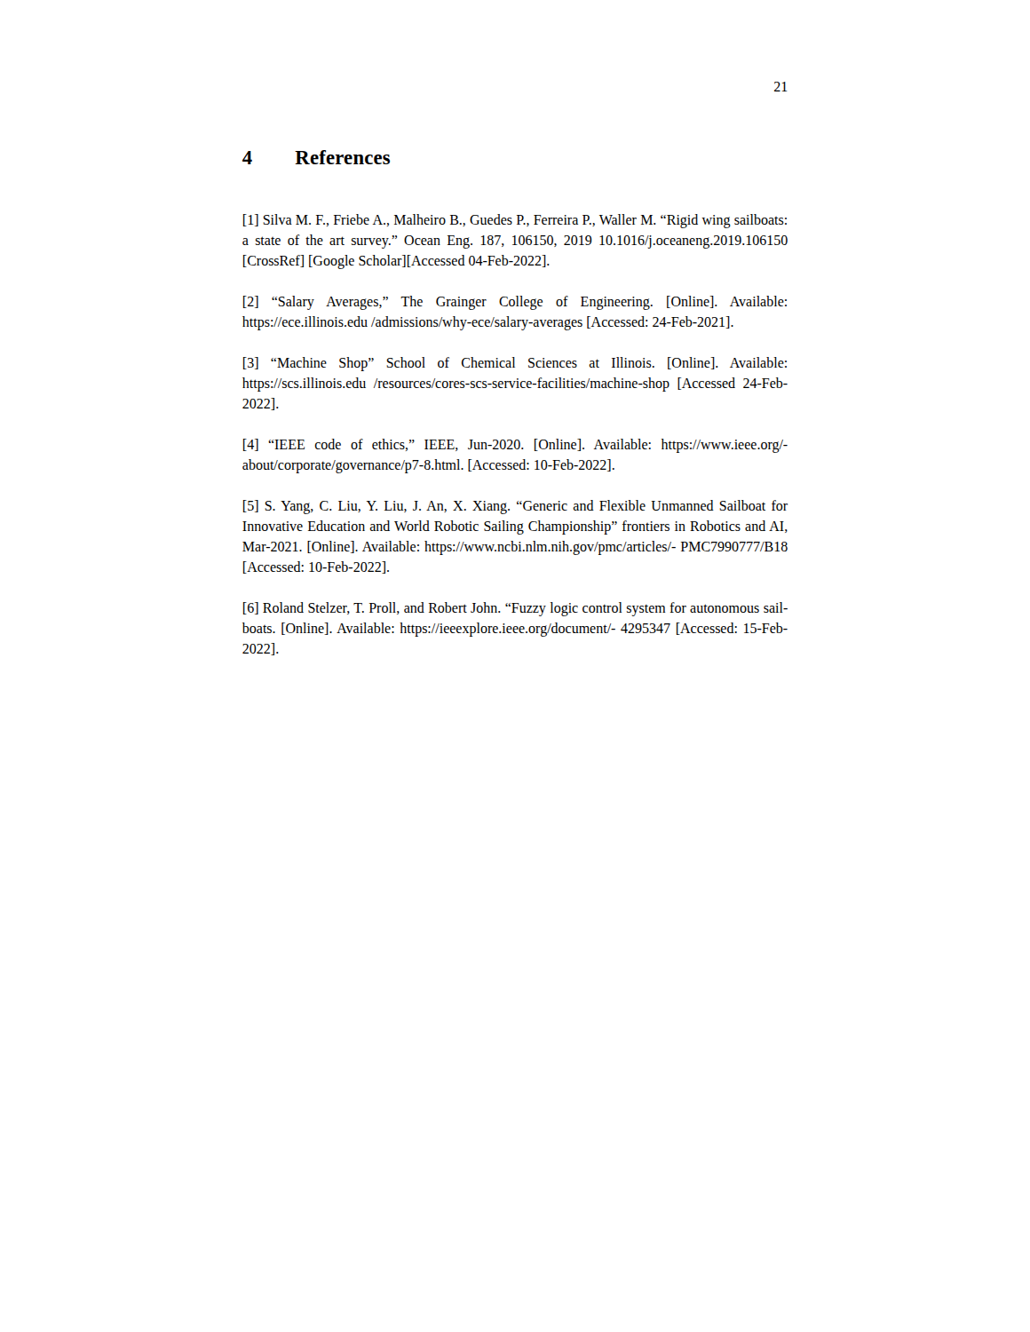21
4 References
[1] Silva M. F., Friebe A., Malheiro B., Guedes P., Ferreira P., Waller M. “Rigid wing sailboats: a state of the art survey.” Ocean Eng. 187, 106150, 2019 10.1016/j.oceaneng.2019.106150 [CrossRef] [Google Scholar][Accessed 04-Feb-2022].
[2] “Salary Averages,” The Grainger College of Engineering. [Online]. Available: https://ece.illinois.edu /admissions/why-ece/salary-averages [Accessed: 24-Feb-2021].
[3] “Machine Shop” School of Chemical Sciences at Illinois. [Online]. Available: https://scs.illinois.edu /resources/cores-scs-service-facilities/machine-shop [Accessed 24-Feb-2022].
[4] “IEEE code of ethics,” IEEE, Jun-2020. [Online]. Available: https://www.ieee.org/-about/corporate/governance/p7-8.html. [Accessed: 10-Feb-2022].
[5] S. Yang, C. Liu, Y. Liu, J. An, X. Xiang. “Generic and Flexible Unmanned Sailboat for Innovative Education and World Robotic Sailing Championship” frontiers in Robotics and AI, Mar-2021. [Online]. Available: https://www.ncbi.nlm.nih.gov/pmc/articles/- PMC7990777/B18 [Accessed: 10-Feb-2022].
[6] Roland Stelzer, T. Proll, and Robert John. “Fuzzy logic control system for autonomous sailboats. [Online]. Available: https://ieeexplore.ieee.org/document/- 4295347 [Accessed: 15-Feb-2022].